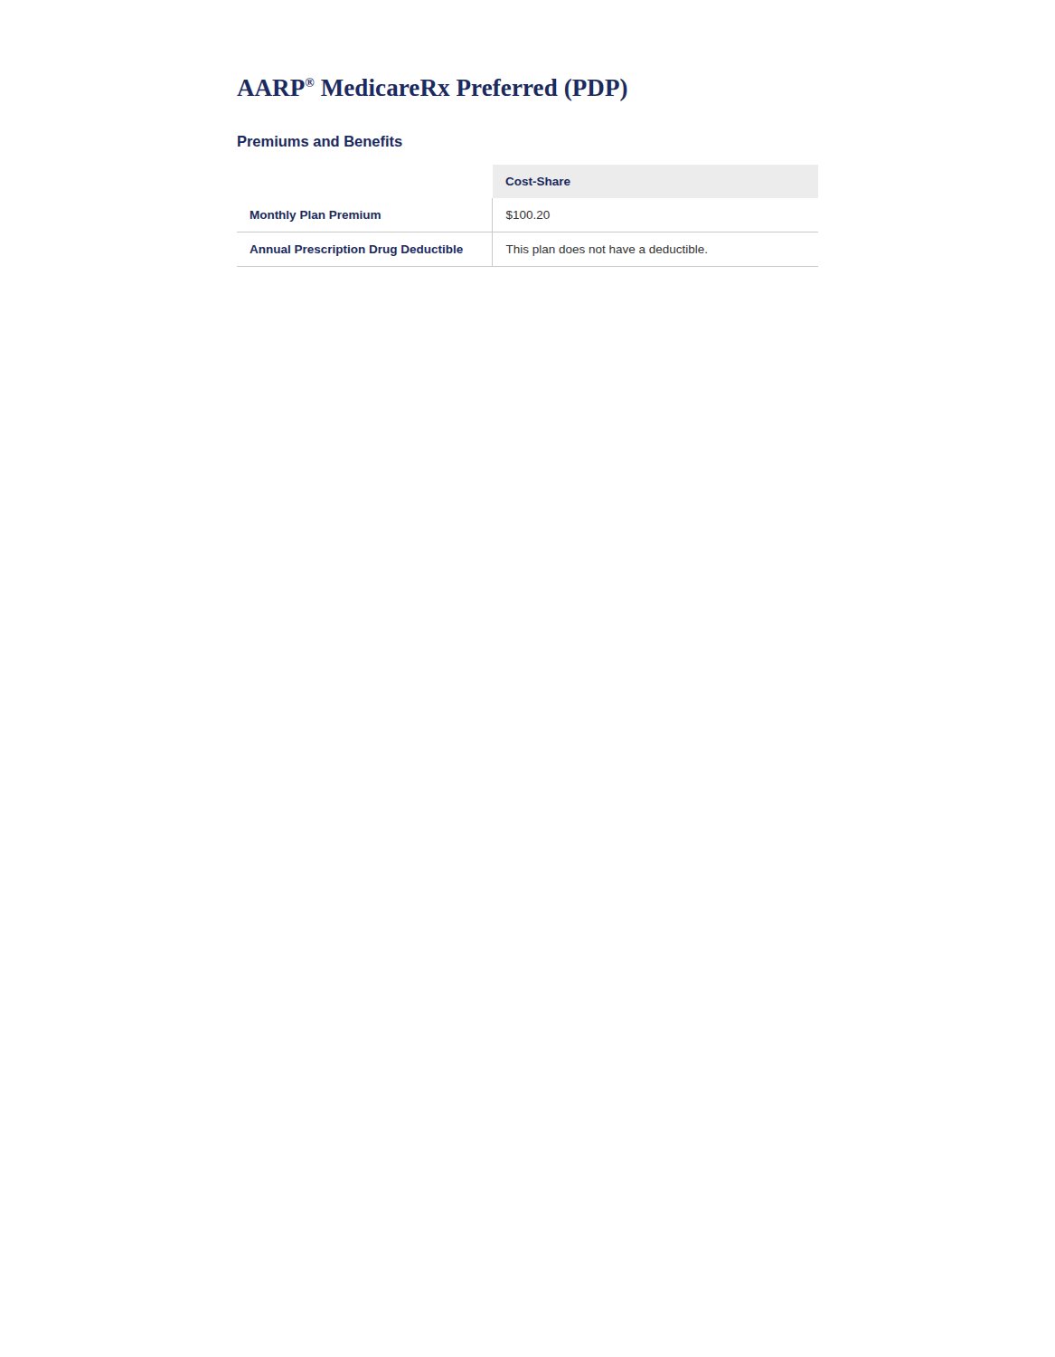AARP® MedicareRx Preferred (PDP)
Premiums and Benefits
| | Cost-Share |
| --- | --- |
| Monthly Plan Premium | $100.20 |
| Annual Prescription Drug Deductible | This plan does not have a deductible. |